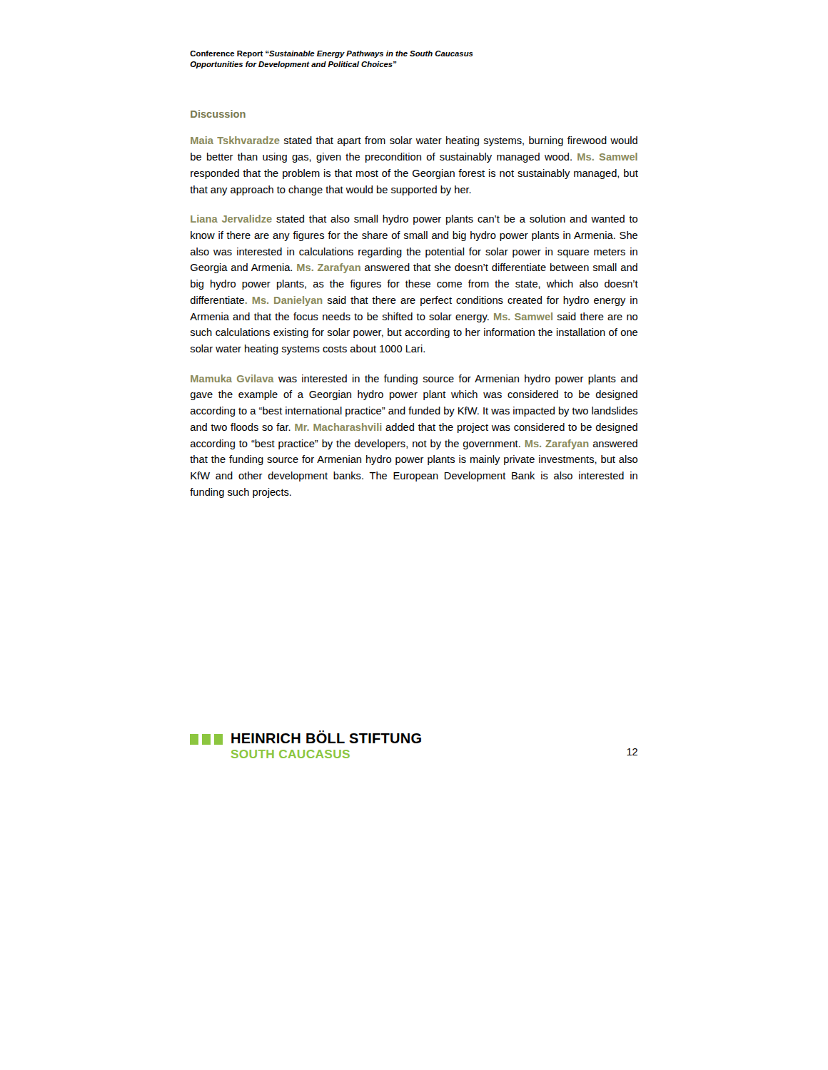Conference Report “Sustainable Energy Pathways in the South Caucasus
Opportunities for Development and Political Choices”
Discussion
Maia Tskhvaradze stated that apart from solar water heating systems, burning firewood would be better than using gas, given the precondition of sustainably managed wood. Ms. Samwel responded that the problem is that most of the Georgian forest is not sustainably managed, but that any approach to change that would be supported by her.
Liana Jervalidze stated that also small hydro power plants can’t be a solution and wanted to know if there are any figures for the share of small and big hydro power plants in Armenia. She also was interested in calculations regarding the potential for solar power in square meters in Georgia and Armenia. Ms. Zarafyan answered that she doesn’t differentiate between small and big hydro power plants, as the figures for these come from the state, which also doesn’t differentiate. Ms. Danielyan said that there are perfect conditions created for hydro energy in Armenia and that the focus needs to be shifted to solar energy. Ms. Samwel said there are no such calculations existing for solar power, but according to her information the installation of one solar water heating systems costs about 1000 Lari.
Mamuka Gvilava was interested in the funding source for Armenian hydro power plants and gave the example of a Georgian hydro power plant which was considered to be designed according to a “best international practice” and funded by KfW. It was impacted by two landslides and two floods so far. Mr. Macharashvili added that the project was considered to be designed according to “best practice” by the developers, not by the government. Ms. Zarafyan answered that the funding source for Armenian hydro power plants is mainly private investments, but also KfW and other development banks. The European Development Bank is also interested in funding such projects.
HEINRICH BÖLL STIFTUNG SOUTH CAUCASUS
12